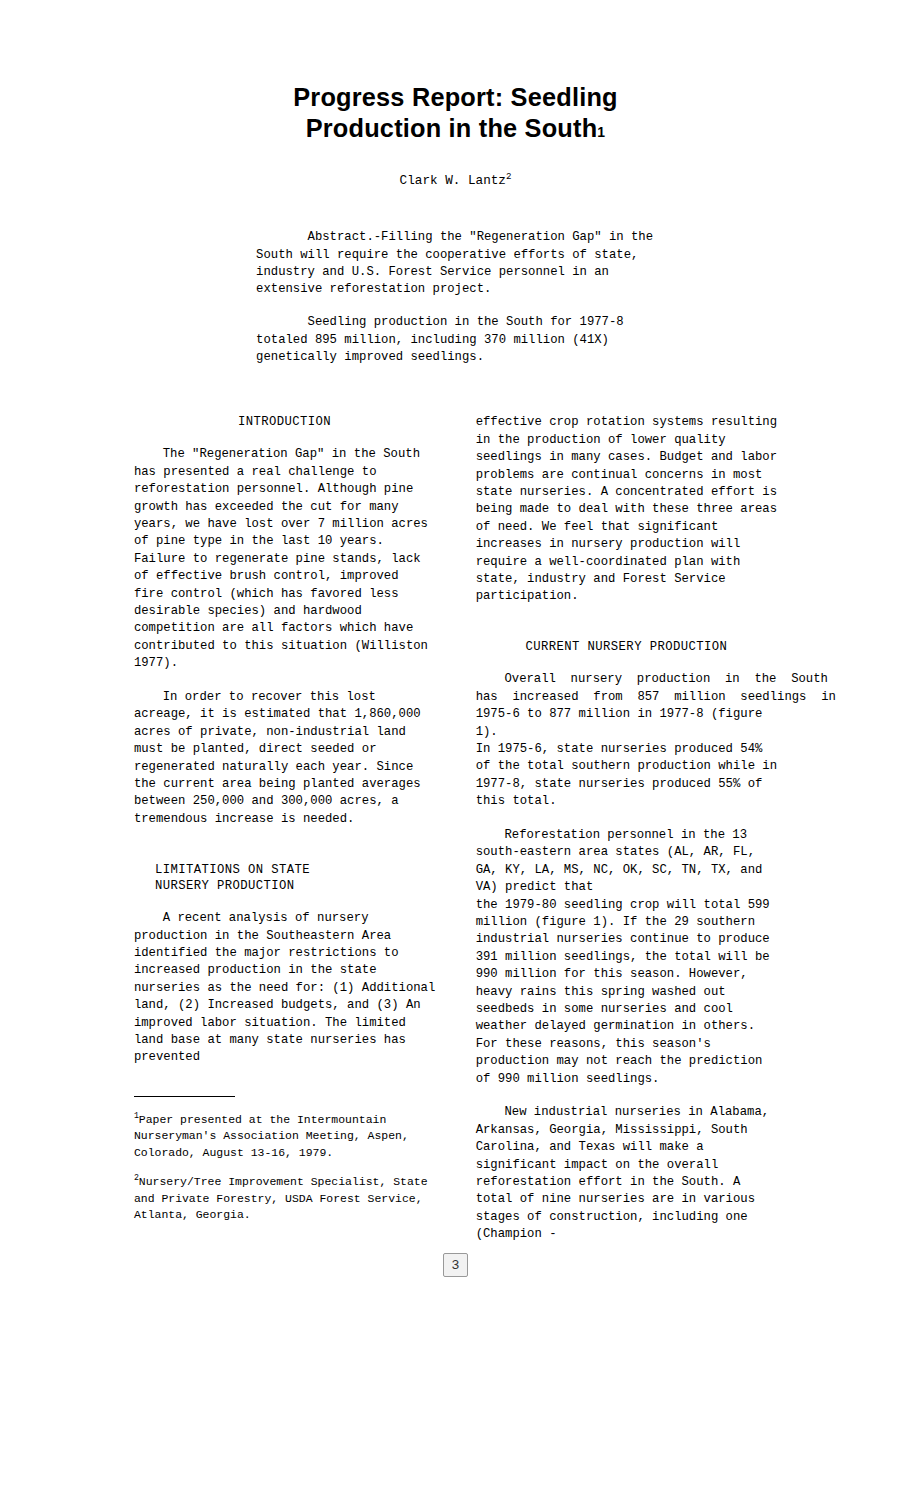Progress Report: Seedling
Production in the South1
Clark W. Lantz2
Abstract.-Filling the "Regeneration Gap" in the South will require the cooperative efforts of state, industry and U.S. Forest Service personnel in an extensive reforestation project.
Seedling production in the South for 1977-8 totaled 895 million, including 370 million (41X) genetically improved seedlings.
INTRODUCTION
The "Regeneration Gap" in the South has presented a real challenge to reforestation personnel. Although pine growth has exceeded the cut for many years, we have lost over 7 million acres of pine type in the last 10 years. Failure to regenerate pine stands, lack of effective brush control, improved
fire control (which has favored less desirable species) and hardwood competition are all factors which have contributed to this situation (Williston 1977).
In order to recover this lost acreage, it is estimated that 1,860,000 acres of private, non-industrial land must be planted, direct seeded or regenerated naturally each year. Since the current area being planted averages between 250,000 and 300,000 acres, a tremendous increase is needed.
LIMITATIONS ON STATE
NURSERY PRODUCTION
A recent analysis of nursery production in the Southeastern Area identified the major restrictions to increased production in the state nurseries as the need for: (1) Additional land, (2) Increased budgets, and (3) An improved labor situation. The limited land base at many state nurseries has prevented
1Paper presented at the Intermountain Nurseryman's Association Meeting, Aspen, Colorado, August 13-16, 1979.
2Nursery/Tree Improvement Specialist, State and Private Forestry, USDA Forest Service, Atlanta, Georgia.
effective crop rotation systems resulting in the production of lower quality seedlings in many cases. Budget and labor problems are continual concerns in most state nurseries. A concentrated effort is being made to deal with these three areas of need. We feel that significant increases in nursery production will require a well-coordinated plan with state, industry and Forest Service participation.
CURRENT NURSERY PRODUCTION
Overall nursery production in the South has increased from 857 million seedlings in 1975-6 to 877 million in 1977-8 (figure 1).
In 1975-6, state nurseries produced 54% of the total southern production while in 1977-8, state nurseries produced 55% of this total.
Reforestation personnel in the 13 south-eastern area states (AL, AR, FL, GA, KY, LA, MS, NC, OK, SC, TN, TX, and VA) predict that
the 1979-80 seedling crop will total 599 million (figure 1). If the 29 southern industrial nurseries continue to produce 391 million seedlings, the total will be 990 million for this season. However, heavy rains this spring washed out seedbeds in some nurseries and cool weather delayed germination in others. For these reasons, this season's production may not reach the prediction of 990 million seedlings.
New industrial nurseries in Alabama, Arkansas, Georgia, Mississippi, South Carolina, and Texas will make a significant impact on the overall reforestation effort in the South. A total of nine nurseries are in various
stages of construction, including one (Champion -
3